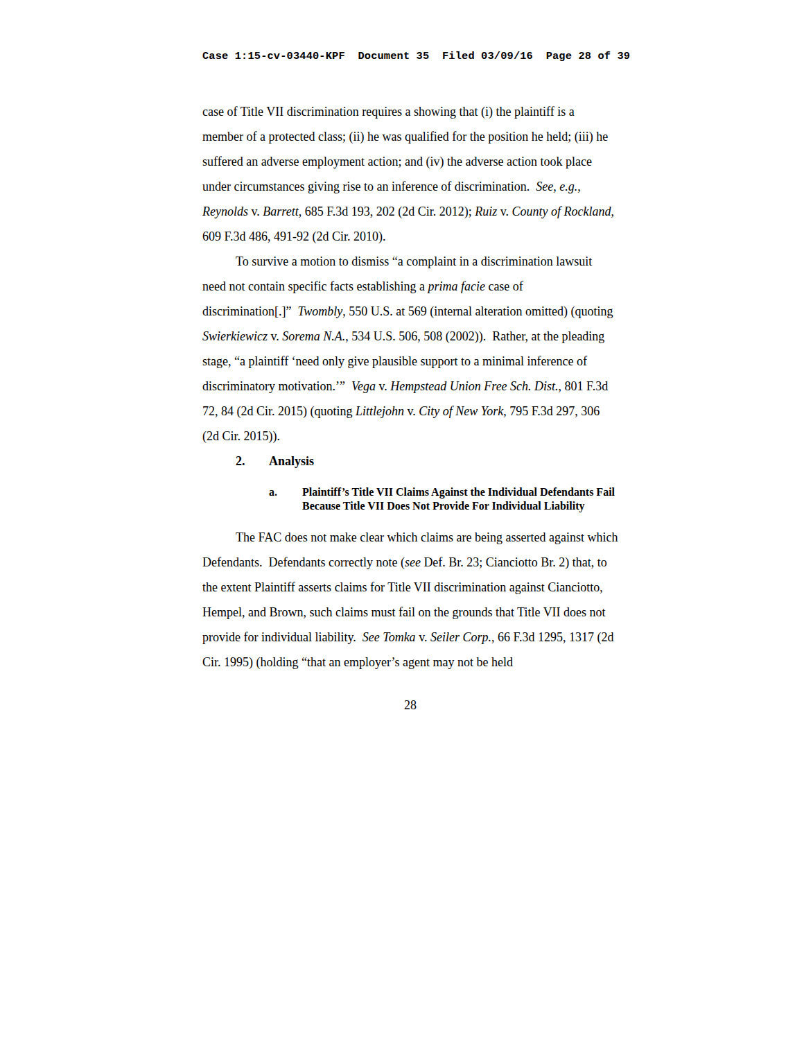Case 1:15-cv-03440-KPF Document 35 Filed 03/09/16 Page 28 of 39
case of Title VII discrimination requires a showing that (i) the plaintiff is a member of a protected class; (ii) he was qualified for the position he held; (iii) he suffered an adverse employment action; and (iv) the adverse action took place under circumstances giving rise to an inference of discrimination. See, e.g., Reynolds v. Barrett, 685 F.3d 193, 202 (2d Cir. 2012); Ruiz v. County of Rockland, 609 F.3d 486, 491-92 (2d Cir. 2010).
To survive a motion to dismiss “a complaint in a discrimination lawsuit need not contain specific facts establishing a prima facie case of discrimination[.]” Twombly, 550 U.S. at 569 (internal alteration omitted) (quoting Swierkiewicz v. Sorema N.A., 534 U.S. 506, 508 (2002)). Rather, at the pleading stage, “a plaintiff ‘need only give plausible support to a minimal inference of discriminatory motivation.’” Vega v. Hempstead Union Free Sch. Dist., 801 F.3d 72, 84 (2d Cir. 2015) (quoting Littlejohn v. City of New York, 795 F.3d 297, 306 (2d Cir. 2015)).
2. Analysis
a. Plaintiff’s Title VII Claims Against the Individual Defendants Fail Because Title VII Does Not Provide For Individual Liability
The FAC does not make clear which claims are being asserted against which Defendants. Defendants correctly note (see Def. Br. 23; Cianciotto Br. 2) that, to the extent Plaintiff asserts claims for Title VII discrimination against Cianciotto, Hempel, and Brown, such claims must fail on the grounds that Title VII does not provide for individual liability. See Tomka v. Seiler Corp., 66 F.3d 1295, 1317 (2d Cir. 1995) (holding “that an employer’s agent may not be held
28